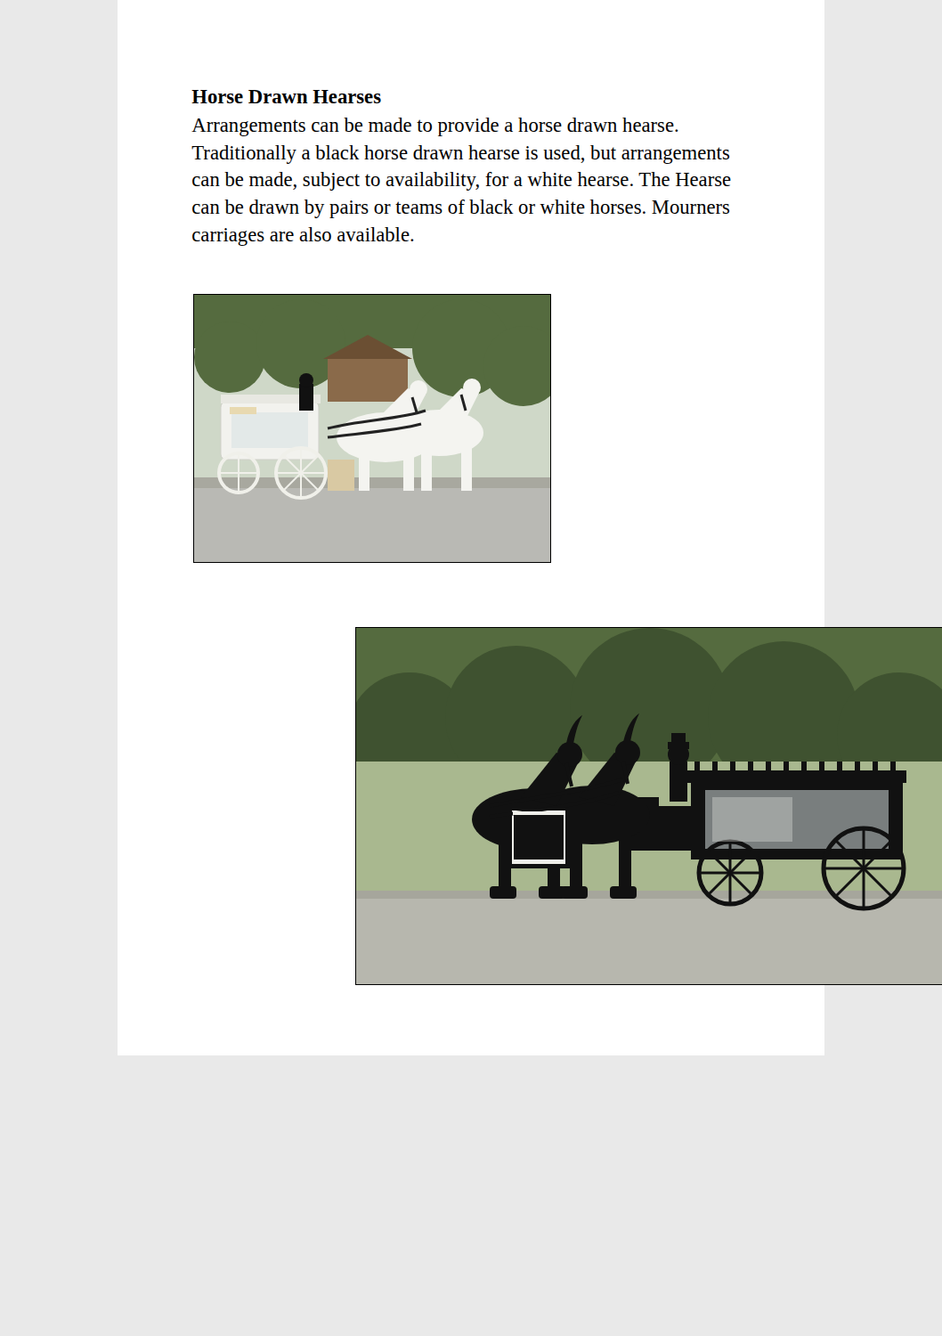Horse Drawn Hearses
Arrangements can be made to provide a horse drawn hearse. Traditionally a black horse drawn hearse is used, but arrangements can be made, subject to availability, for a white hearse. The Hearse can be drawn by pairs or teams of black or white horses. Mourners carriages are also available.